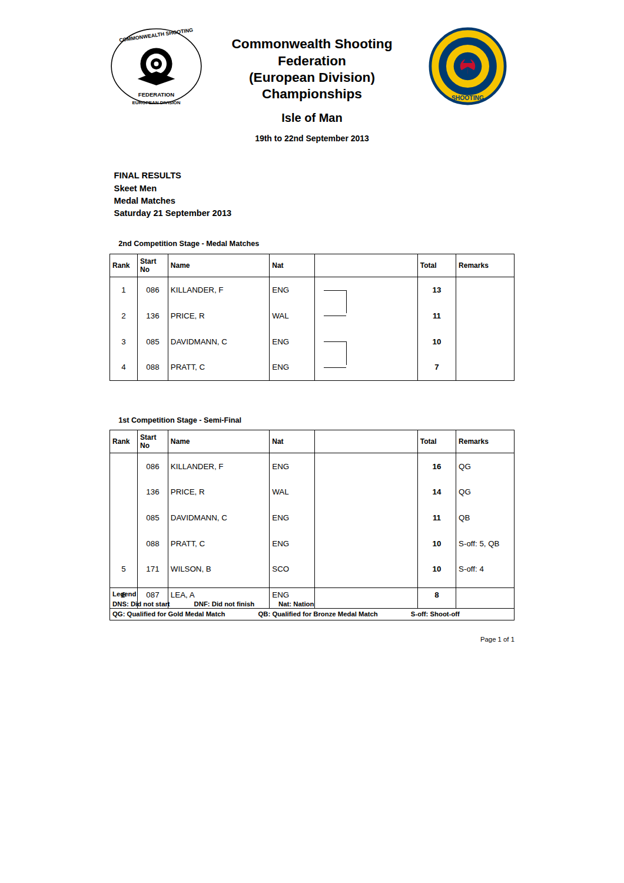Commonwealth Shooting Federation
(European Division) Championships
Isle of Man
19th to 22nd September 2013
FINAL RESULTS
Skeet Men
Medal Matches
Saturday 21 September 2013
2nd Competition Stage - Medal Matches
| Rank | Start No | Name | Nat | | Total | Remarks |
| --- | --- | --- | --- | --- | --- | --- |
| 1 | 086 | KILLANDER, F | ENG | | 13 | |
| 2 | 136 | PRICE, R | WAL | | 11 | |
| 3 | 085 | DAVIDMANN, C | ENG | | 10 | |
| 4 | 088 | PRATT, C | ENG | | 7 | |
1st Competition Stage - Semi-Final
| Rank | Start No | Name | Nat | | Total | Remarks |
| --- | --- | --- | --- | --- | --- | --- |
| | 086 | KILLANDER, F | ENG | | 16 | QG |
| | 136 | PRICE, R | WAL | | 14 | QG |
| | 085 | DAVIDMANN, C | ENG | | 11 | QB |
| | 088 | PRATT, C | ENG | | 10 | S-off: 5, QB |
| 5 | 171 | WILSON, B | SCO | | 10 | S-off: 4 |
| 6 | 087 | LEA, A | ENG | | 8 | |
Legend
DNS: Did not start DNF: Did not finish Nat: Nation
QG: Qualified for Gold Medal Match QB: Qualified for Bronze Medal Match S-off: Shoot-off
Page 1 of 1